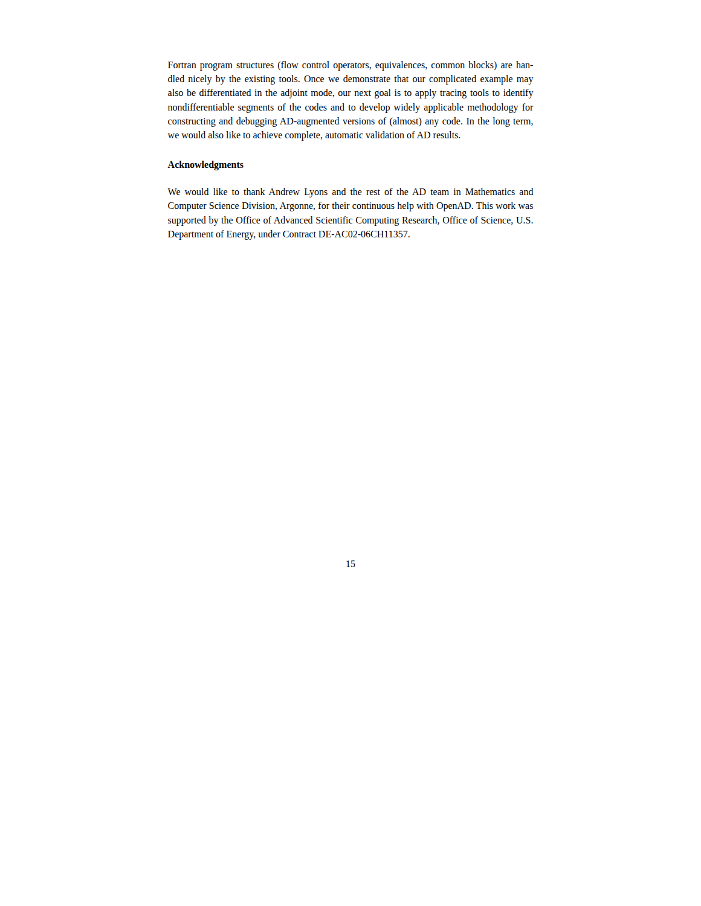Fortran program structures (flow control operators, equivalences, common blocks) are handled nicely by the existing tools. Once we demonstrate that our complicated example may also be differentiated in the adjoint mode, our next goal is to apply tracing tools to identify nondifferentiable segments of the codes and to develop widely applicable methodology for constructing and debugging AD-augmented versions of (almost) any code. In the long term, we would also like to achieve complete, automatic validation of AD results.
Acknowledgments
We would like to thank Andrew Lyons and the rest of the AD team in Mathematics and Computer Science Division, Argonne, for their continuous help with OpenAD. This work was supported by the Office of Advanced Scientific Computing Research, Office of Science, U.S. Department of Energy, under Contract DE-AC02-06CH11357.
15